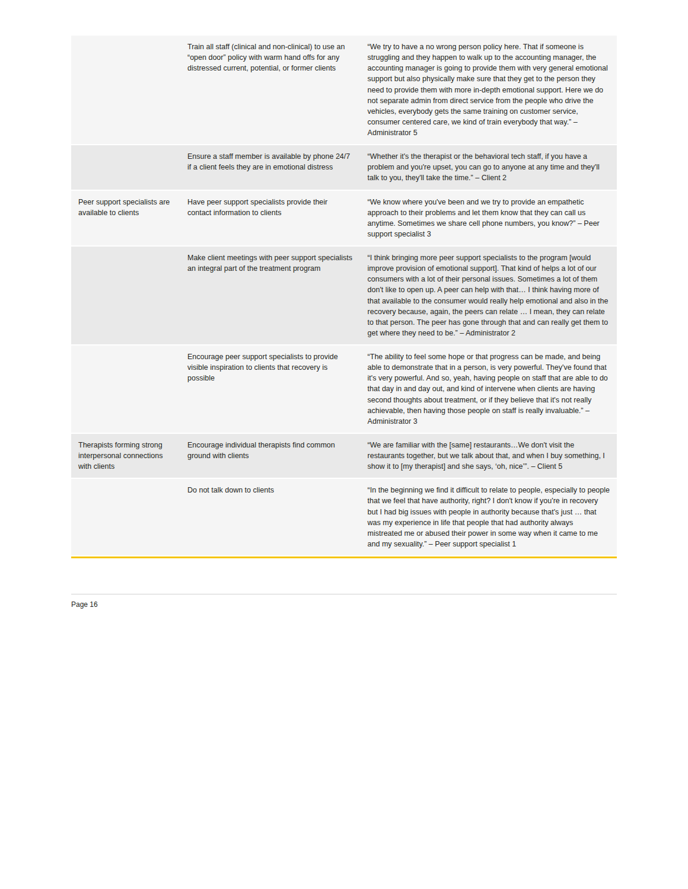| | Train all staff (clinical and non-clinical) to use an “open door” policy with warm hand offs for any distressed current, potential, or former clients | “We try to have a no wrong person policy here. That if someone is struggling and they happen to walk up to the accounting manager, the accounting manager is going to provide them with very general emotional support but also physically make sure that they get to the person they need to provide them with more in-depth emotional support. Here we do not separate admin from direct service from the people who drive the vehicles, everybody gets the same training on customer service, consumer centered care, we kind of train everybody that way.” – Administrator 5 |
| | Ensure a staff member is available by phone 24/7 if a client feels they are in emotional distress | “Whether it's the therapist or the behavioral tech staff, if you have a problem and you're upset, you can go to anyone at any time and they'll talk to you, they'll take the time.” – Client 2 |
| Peer support specialists are available to clients | Have peer support specialists provide their contact information to clients | “We know where you've been and we try to provide an empathetic approach to their problems and let them know that they can call us anytime. Sometimes we share cell phone numbers, you know?” – Peer support specialist 3 |
| | Make client meetings with peer support specialists an integral part of the treatment program | “I think bringing more peer support specialists to the program [would improve provision of emotional support]. That kind of helps a lot of our consumers with a lot of their personal issues. Sometimes a lot of them don't like to open up. A peer can help with that… I think having more of that available to the consumer would really help emotional and also in the recovery because, again, the peers can relate … I mean, they can relate to that person. The peer has gone through that and can really get them to get where they need to be.” – Administrator 2 |
| | Encourage peer support specialists to provide visible inspiration to clients that recovery is possible | “The ability to feel some hope or that progress can be made, and being able to demonstrate that in a person, is very powerful. They've found that it's very powerful. And so, yeah, having people on staff that are able to do that day in and day out, and kind of intervene when clients are having second thoughts about treatment, or if they believe that it's not really achievable, then having those people on staff is really invaluable.” – Administrator 3 |
| Therapists forming strong interpersonal connections with clients | Encourage individual therapists find common ground with clients | “We are familiar with the [same] restaurants…We don't visit the restaurants together, but we talk about that, and when I buy something, I show it to [my therapist] and she says, ‘oh, nice’”. – Client 5 |
| | Do not talk down to clients | “In the beginning we find it difficult to relate to people, especially to people that we feel that have authority, right? I don't know if you're in recovery but I had big issues with people in authority because that's just … that was my experience in life that people that had authority always mistreated me or abused their power in some way when it came to me and my sexuality.” – Peer support specialist 1 |
Page 16